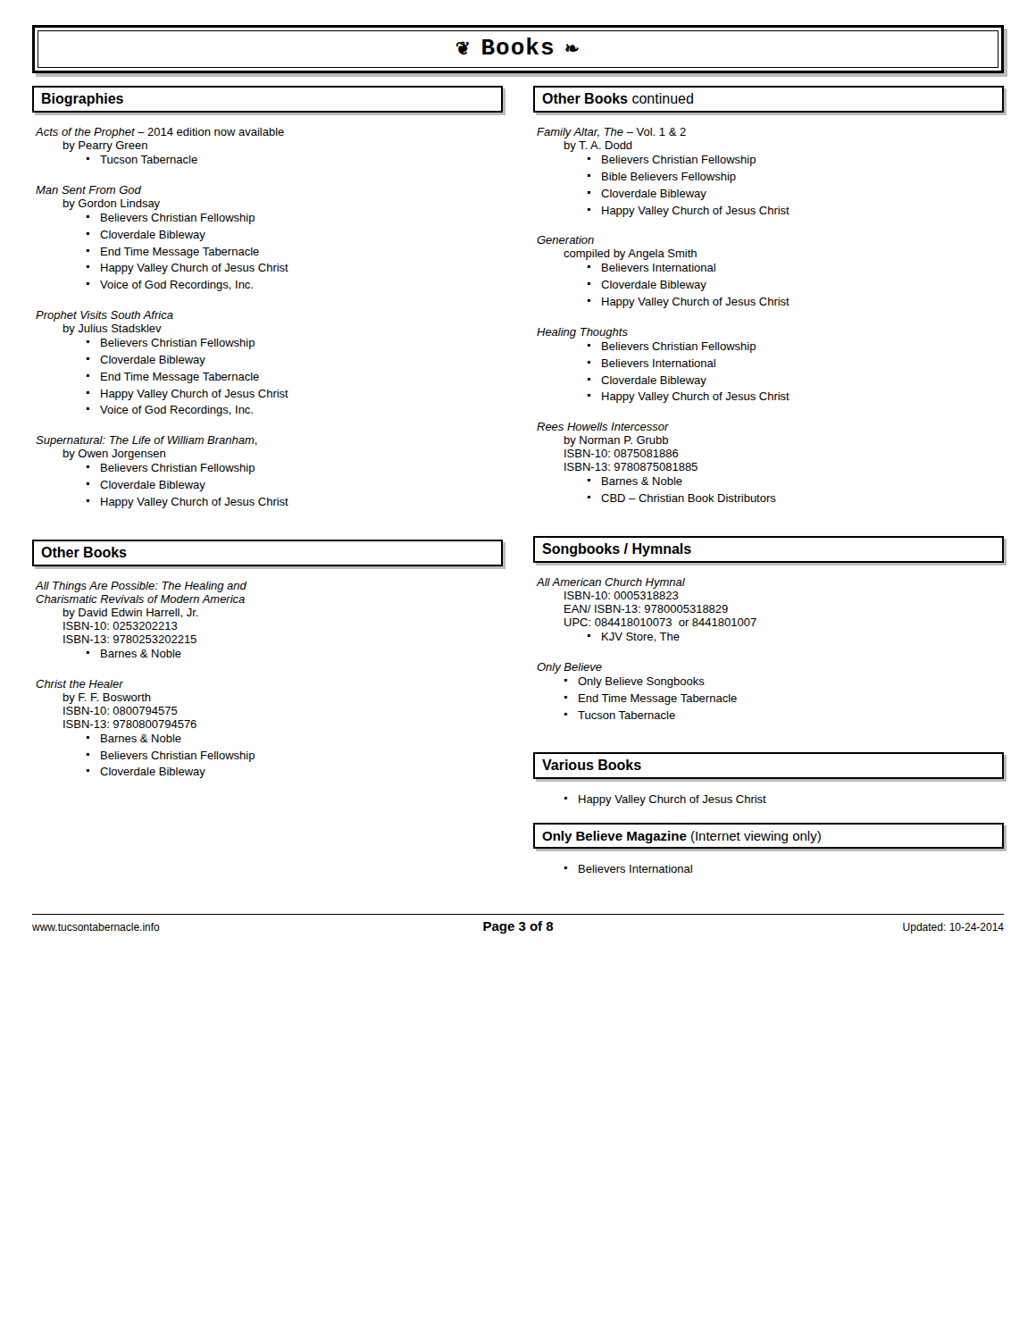❦Books❧
Biographies
Acts of the Prophet – 2014 edition now available
by Pearry Green
Tucson Tabernacle
Man Sent From God
by Gordon Lindsay
Believers Christian Fellowship
Cloverdale Bibleway
End Time Message Tabernacle
Happy Valley Church of Jesus Christ
Voice of God Recordings, Inc.
Prophet Visits South Africa
by Julius Stadsklev
Believers Christian Fellowship
Cloverdale Bibleway
End Time Message Tabernacle
Happy Valley Church of Jesus Christ
Voice of God Recordings, Inc.
Supernatural: The Life of William Branham,
by Owen Jorgensen
Believers Christian Fellowship
Cloverdale Bibleway
Happy Valley Church of Jesus Christ
Other Books
All Things Are Possible: The Healing and
Charismatic Revivals of Modern America
by David Edwin Harrell, Jr.
ISBN-10: 0253202213
ISBN-13: 9780253202215
Barnes & Noble
Christ the Healer
by F. F. Bosworth
ISBN-10: 0800794575
ISBN-13: 9780800794576
Barnes & Noble
Believers Christian Fellowship
Cloverdale Bibleway
Other Books continued
Family Altar, The – Vol. 1 & 2
by T. A. Dodd
Believers Christian Fellowship
Bible Believers Fellowship
Cloverdale Bibleway
Happy Valley Church of Jesus Christ
Generation
compiled by Angela Smith
Believers International
Cloverdale Bibleway
Happy Valley Church of Jesus Christ
Healing Thoughts
Believers Christian Fellowship
Believers International
Cloverdale Bibleway
Happy Valley Church of Jesus Christ
Rees Howells Intercessor
by Norman P. Grubb
ISBN-10: 0875081886
ISBN-13: 9780875081885
Barnes & Noble
CBD – Christian Book Distributors
Songbooks / Hymnals
All American Church Hymnal
ISBN-10: 0005318823
EAN/ ISBN-13: 9780005318829
UPC: 084418010073 or 8441801007
KJV Store, The
Only Believe
Only Believe Songbooks
End Time Message Tabernacle
Tucson Tabernacle
Various Books
Happy Valley Church of Jesus Christ
Only Believe Magazine (Internet viewing only)
Believers International
www.tucsontabernacle.info
Page 3 of 8
Updated: 10-24-2014